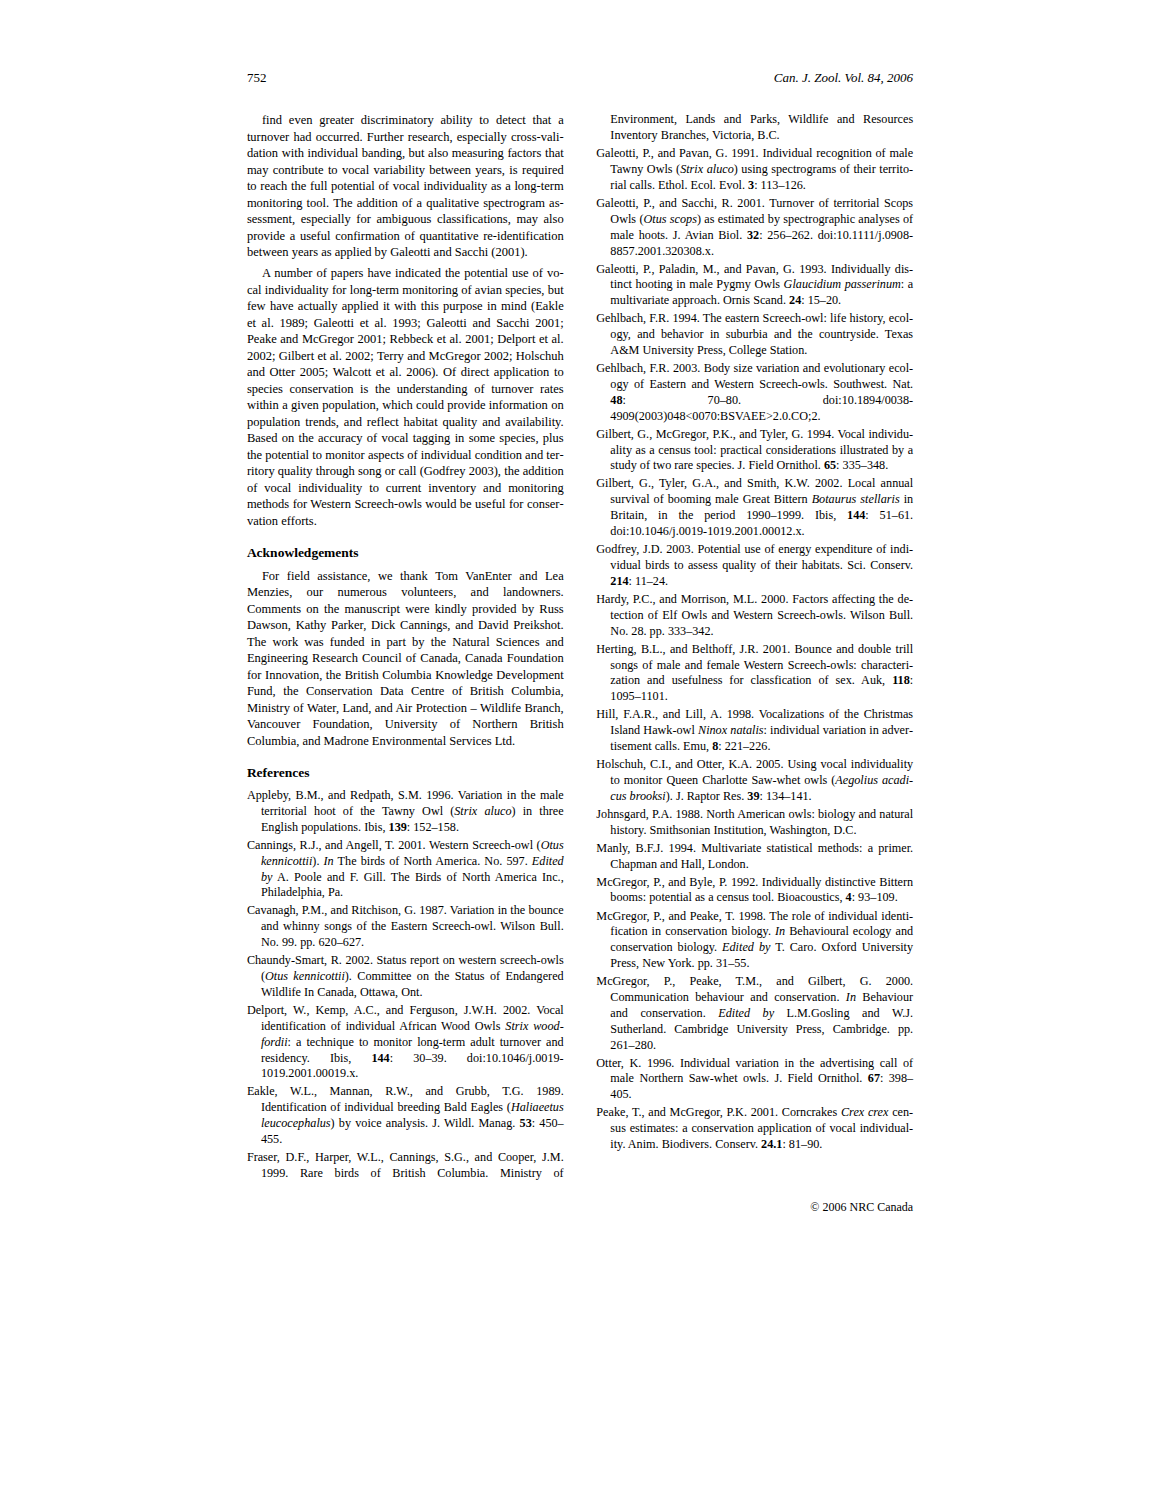752 Can. J. Zool. Vol. 84, 2006
find even greater discriminatory ability to detect that a turnover had occurred. Further research, especially cross-validation with individual banding, but also measuring factors that may contribute to vocal variability between years, is required to reach the full potential of vocal individuality as a long-term monitoring tool. The addition of a qualitative spectrogram assessment, especially for ambiguous classifications, may also provide a useful confirmation of quantitative re-identification between years as applied by Galeotti and Sacchi (2001).
A number of papers have indicated the potential use of vocal individuality for long-term monitoring of avian species, but few have actually applied it with this purpose in mind (Eakle et al. 1989; Galeotti et al. 1993; Galeotti and Sacchi 2001; Peake and McGregor 2001; Rebbeck et al. 2001; Delport et al. 2002; Gilbert et al. 2002; Terry and McGregor 2002; Holschuh and Otter 2005; Walcott et al. 2006). Of direct application to species conservation is the understanding of turnover rates within a given population, which could provide information on population trends, and reflect habitat quality and availability. Based on the accuracy of vocal tagging in some species, plus the potential to monitor aspects of individual condition and territory quality through song or call (Godfrey 2003), the addition of vocal individuality to current inventory and monitoring methods for Western Screech-owls would be useful for conservation efforts.
Acknowledgements
For field assistance, we thank Tom VanEnter and Lea Menzies, our numerous volunteers, and landowners. Comments on the manuscript were kindly provided by Russ Dawson, Kathy Parker, Dick Cannings, and David Preikshot. The work was funded in part by the Natural Sciences and Engineering Research Council of Canada, Canada Foundation for Innovation, the British Columbia Knowledge Development Fund, the Conservation Data Centre of British Columbia, Ministry of Water, Land, and Air Protection – Wildlife Branch, Vancouver Foundation, University of Northern British Columbia, and Madrone Environmental Services Ltd.
References
Appleby, B.M., and Redpath, S.M. 1996. Variation in the male territorial hoot of the Tawny Owl (Strix aluco) in three English populations. Ibis, 139: 152–158.
Cannings, R.J., and Angell, T. 2001. Western Screech-owl (Otus kennicottii). In The birds of North America. No. 597. Edited by A. Poole and F. Gill. The Birds of North America Inc., Philadelphia, Pa.
Cavanagh, P.M., and Ritchison, G. 1987. Variation in the bounce and whinny songs of the Eastern Screech-owl. Wilson Bull. No. 99. pp. 620–627.
Chaundy-Smart, R. 2002. Status report on western screech-owls (Otus kennicottii). Committee on the Status of Endangered Wildlife In Canada, Ottawa, Ont.
Delport, W., Kemp, A.C., and Ferguson, J.W.H. 2002. Vocal identification of individual African Wood Owls Strix woodfordii: a technique to monitor long-term adult turnover and residency. Ibis, 144: 30–39. doi:10.1046/j.0019-1019.2001.00019.x.
Eakle, W.L., Mannan, R.W., and Grubb, T.G. 1989. Identification of individual breeding Bald Eagles (Haliaeetus leucocephalus) by voice analysis. J. Wildl. Manag. 53: 450–455.
Fraser, D.F., Harper, W.L., Cannings, S.G., and Cooper, J.M. 1999. Rare birds of British Columbia. Ministry of Environment, Lands and Parks, Wildlife and Resources Inventory Branches, Victoria, B.C.
Galeotti, P., and Pavan, G. 1991. Individual recognition of male Tawny Owls (Strix aluco) using spectrograms of their territorial calls. Ethol. Ecol. Evol. 3: 113–126.
Galeotti, P., and Sacchi, R. 2001. Turnover of territorial Scops Owls (Otus scops) as estimated by spectrographic analyses of male hoots. J. Avian Biol. 32: 256–262. doi:10.1111/j.0908-8857.2001.320308.x.
Galeotti, P., Paladin, M., and Pavan, G. 1993. Individually distinct hooting in male Pygmy Owls Glaucidium passerinum: a multivariate approach. Ornis Scand. 24: 15–20.
Gehlbach, F.R. 1994. The eastern Screech-owl: life history, ecology, and behavior in suburbia and the countryside. Texas A&M University Press, College Station.
Gehlbach, F.R. 2003. Body size variation and evolutionary ecology of Eastern and Western Screech-owls. Southwest. Nat. 48: 70–80. doi:10.1894/0038-4909(2003)048<0070:BSVAEE>2.0.CO;2.
Gilbert, G., McGregor, P.K., and Tyler, G. 1994. Vocal individuality as a census tool: practical considerations illustrated by a study of two rare species. J. Field Ornithol. 65: 335–348.
Gilbert, G., Tyler, G.A., and Smith, K.W. 2002. Local annual survival of booming male Great Bittern Botaurus stellaris in Britain, in the period 1990–1999. Ibis, 144: 51–61. doi:10.1046/j.0019-1019.2001.00012.x.
Godfrey, J.D. 2003. Potential use of energy expenditure of individual birds to assess quality of their habitats. Sci. Conserv. 214: 11–24.
Hardy, P.C., and Morrison, M.L. 2000. Factors affecting the detection of Elf Owls and Western Screech-owls. Wilson Bull. No. 28. pp. 333–342.
Herting, B.L., and Belthoff, J.R. 2001. Bounce and double trill songs of male and female Western Screech-owls: characterization and usefulness for classfication of sex. Auk, 118: 1095–1101.
Hill, F.A.R., and Lill, A. 1998. Vocalizations of the Christmas Island Hawk-owl Ninox natalis: individual variation in advertisement calls. Emu, 8: 221–226.
Holschuh, C.I., and Otter, K.A. 2005. Using vocal individuality to monitor Queen Charlotte Saw-whet owls (Aegolius acadicus brooksi). J. Raptor Res. 39: 134–141.
Johnsgard, P.A. 1988. North American owls: biology and natural history. Smithsonian Institution, Washington, D.C.
Manly, B.F.J. 1994. Multivariate statistical methods: a primer. Chapman and Hall, London.
McGregor, P., and Byle, P. 1992. Individually distinctive Bittern booms: potential as a census tool. Bioacoustics, 4: 93–109.
McGregor, P., and Peake, T. 1998. The role of individual identification in conservation biology. In Behavioural ecology and conservation biology. Edited by T. Caro. Oxford University Press, New York. pp. 31–55.
McGregor, P., Peake, T.M., and Gilbert, G. 2000. Communication behaviour and conservation. In Behaviour and conservation. Edited by L.M.Gosling and W.J. Sutherland. Cambridge University Press, Cambridge. pp. 261–280.
Otter, K. 1996. Individual variation in the advertising call of male Northern Saw-whet owls. J. Field Ornithol. 67: 398–405.
Peake, T., and McGregor, P.K. 2001. Corncrakes Crex crex census estimates: a conservation application of vocal individuality. Anim. Biodivers. Conserv. 24.1: 81–90.
© 2006 NRC Canada